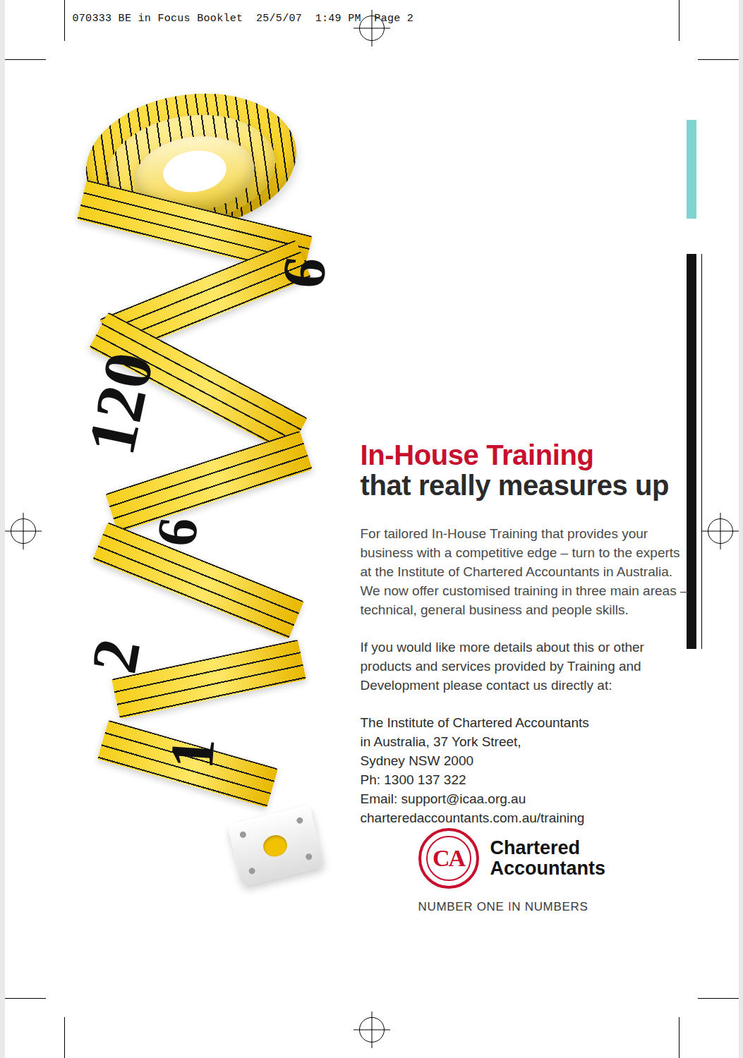070333 BE in Focus Booklet 25/5/07 1:49 PM Page 2
120
9
6
2
1
In-House Training
that really measures up
For tailored In-House Training that provides your business with a competitive edge – turn to the experts at the Institute of Chartered Accountants in Australia.
We now offer customised training in three main areas – technical, general business and people skills.
If you would like more details about this or other products and services provided by Training and Development please contact us directly at:
The Institute of Chartered Accountants
in Australia, 37 York Street,
Sydney NSW 2000
Ph: 1300 137 322
Email: support@icaa.org.au
charteredaccountants.com.au/training
CA
Chartered
Accountants
NUMBER ONE IN NUMBERS